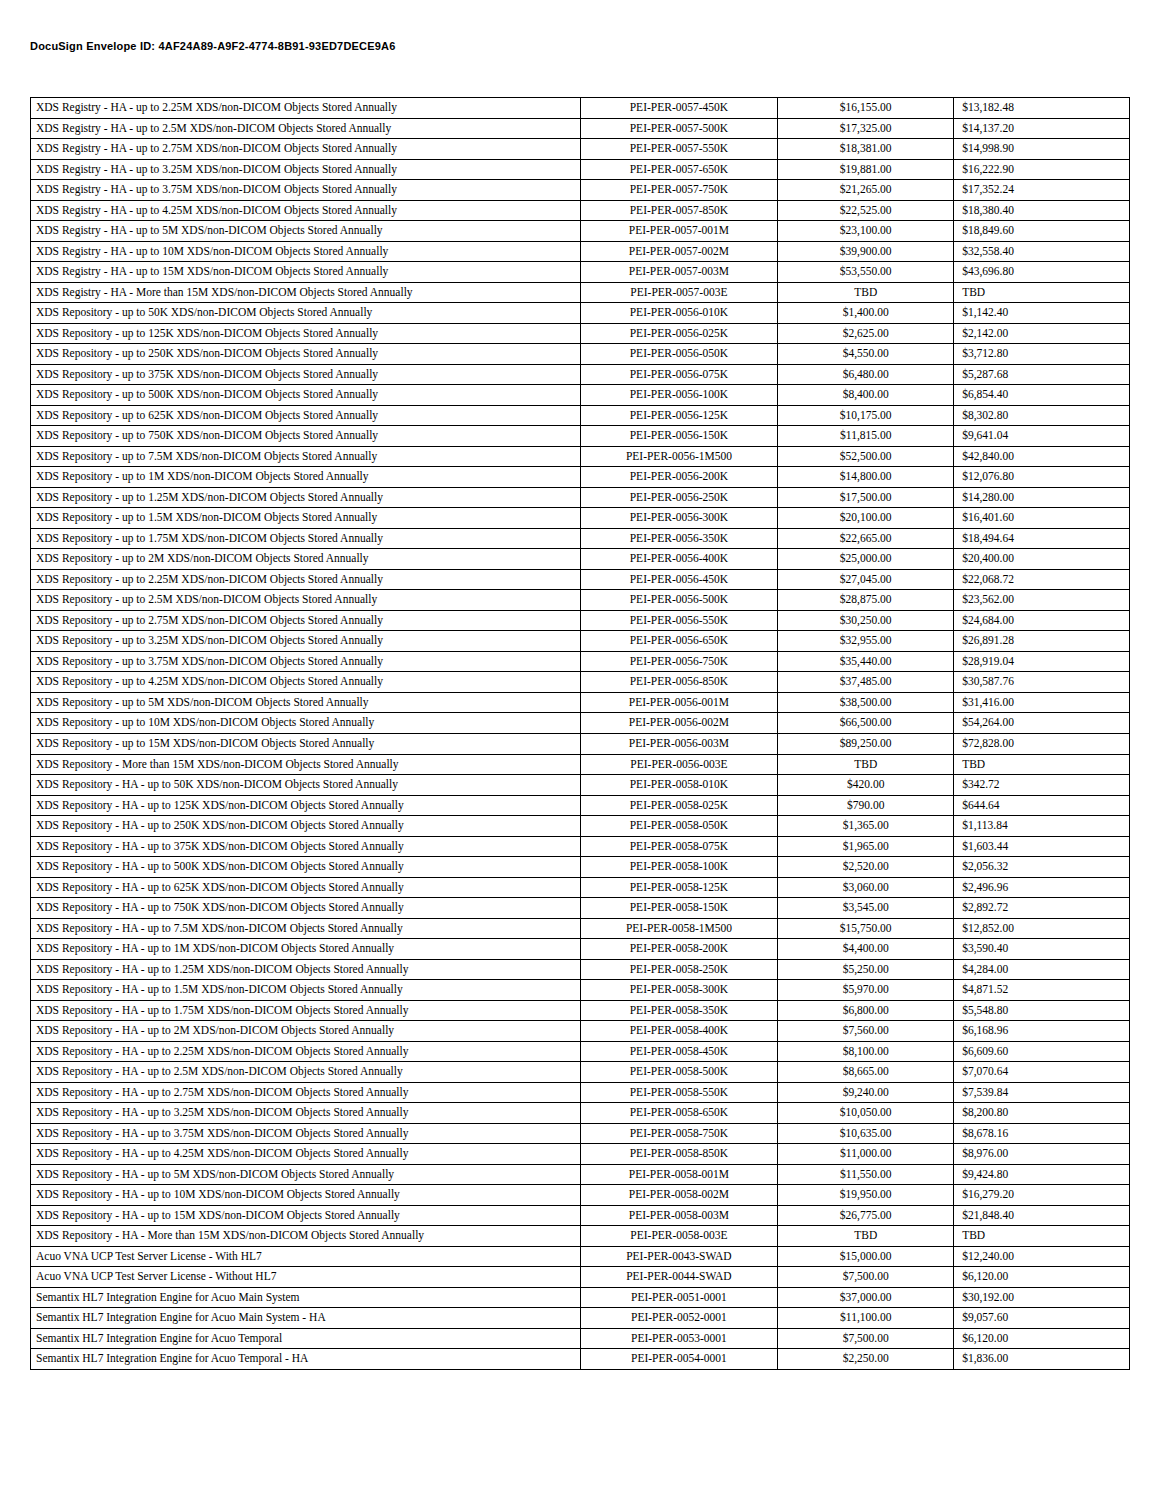DocuSign Envelope ID: 4AF24A89-A9F2-4774-8B91-93ED7DECE9A6
| XDS Registry - HA - up to 2.25M XDS/non-DICOM Objects Stored Annually | PEI-PER-0057-450K | $16,155.00 | $13,182.48 |
| XDS Registry - HA - up to 2.5M XDS/non-DICOM Objects Stored Annually | PEI-PER-0057-500K | $17,325.00 | $14,137.20 |
| XDS Registry - HA - up to 2.75M XDS/non-DICOM Objects Stored Annually | PEI-PER-0057-550K | $18,381.00 | $14,998.90 |
| XDS Registry - HA - up to 3.25M XDS/non-DICOM Objects Stored Annually | PEI-PER-0057-650K | $19,881.00 | $16,222.90 |
| XDS Registry - HA - up to 3.75M XDS/non-DICOM Objects Stored Annually | PEI-PER-0057-750K | $21,265.00 | $17,352.24 |
| XDS Registry - HA - up to 4.25M XDS/non-DICOM Objects Stored Annually | PEI-PER-0057-850K | $22,525.00 | $18,380.40 |
| XDS Registry - HA - up to 5M XDS/non-DICOM Objects Stored Annually | PEI-PER-0057-001M | $23,100.00 | $18,849.60 |
| XDS Registry - HA - up to 10M XDS/non-DICOM Objects Stored Annually | PEI-PER-0057-002M | $39,900.00 | $32,558.40 |
| XDS Registry - HA - up to 15M XDS/non-DICOM Objects Stored Annually | PEI-PER-0057-003M | $53,550.00 | $43,696.80 |
| XDS Registry - HA - More than 15M XDS/non-DICOM Objects Stored Annually | PEI-PER-0057-003E | TBD | TBD |
| XDS Repository - up to 50K XDS/non-DICOM Objects Stored Annually | PEI-PER-0056-010K | $1,400.00 | $1,142.40 |
| XDS Repository - up to 125K XDS/non-DICOM Objects Stored Annually | PEI-PER-0056-025K | $2,625.00 | $2,142.00 |
| XDS Repository - up to 250K XDS/non-DICOM Objects Stored Annually | PEI-PER-0056-050K | $4,550.00 | $3,712.80 |
| XDS Repository - up to 375K XDS/non-DICOM Objects Stored Annually | PEI-PER-0056-075K | $6,480.00 | $5,287.68 |
| XDS Repository - up to 500K XDS/non-DICOM Objects Stored Annually | PEI-PER-0056-100K | $8,400.00 | $6,854.40 |
| XDS Repository - up to 625K XDS/non-DICOM Objects Stored Annually | PEI-PER-0056-125K | $10,175.00 | $8,302.80 |
| XDS Repository - up to 750K XDS/non-DICOM Objects Stored Annually | PEI-PER-0056-150K | $11,815.00 | $9,641.04 |
| XDS Repository - up to 7.5M XDS/non-DICOM Objects Stored Annually | PEI-PER-0056-1M500 | $52,500.00 | $42,840.00 |
| XDS Repository - up to 1M XDS/non-DICOM Objects Stored Annually | PEI-PER-0056-200K | $14,800.00 | $12,076.80 |
| XDS Repository - up to 1.25M XDS/non-DICOM Objects Stored Annually | PEI-PER-0056-250K | $17,500.00 | $14,280.00 |
| XDS Repository - up to 1.5M XDS/non-DICOM Objects Stored Annually | PEI-PER-0056-300K | $20,100.00 | $16,401.60 |
| XDS Repository - up to 1.75M XDS/non-DICOM Objects Stored Annually | PEI-PER-0056-350K | $22,665.00 | $18,494.64 |
| XDS Repository - up to 2M XDS/non-DICOM Objects Stored Annually | PEI-PER-0056-400K | $25,000.00 | $20,400.00 |
| XDS Repository - up to 2.25M XDS/non-DICOM Objects Stored Annually | PEI-PER-0056-450K | $27,045.00 | $22,068.72 |
| XDS Repository - up to 2.5M XDS/non-DICOM Objects Stored Annually | PEI-PER-0056-500K | $28,875.00 | $23,562.00 |
| XDS Repository - up to 2.75M XDS/non-DICOM Objects Stored Annually | PEI-PER-0056-550K | $30,250.00 | $24,684.00 |
| XDS Repository - up to 3.25M XDS/non-DICOM Objects Stored Annually | PEI-PER-0056-650K | $32,955.00 | $26,891.28 |
| XDS Repository - up to 3.75M XDS/non-DICOM Objects Stored Annually | PEI-PER-0056-750K | $35,440.00 | $28,919.04 |
| XDS Repository - up to 4.25M XDS/non-DICOM Objects Stored Annually | PEI-PER-0056-850K | $37,485.00 | $30,587.76 |
| XDS Repository - up to 5M XDS/non-DICOM Objects Stored Annually | PEI-PER-0056-001M | $38,500.00 | $31,416.00 |
| XDS Repository - up to 10M XDS/non-DICOM Objects Stored Annually | PEI-PER-0056-002M | $66,500.00 | $54,264.00 |
| XDS Repository - up to 15M XDS/non-DICOM Objects Stored Annually | PEI-PER-0056-003M | $89,250.00 | $72,828.00 |
| XDS Repository - More than 15M XDS/non-DICOM Objects Stored Annually | PEI-PER-0056-003E | TBD | TBD |
| XDS Repository - HA - up to 50K XDS/non-DICOM Objects Stored Annually | PEI-PER-0058-010K | $420.00 | $342.72 |
| XDS Repository - HA - up to 125K XDS/non-DICOM Objects Stored Annually | PEI-PER-0058-025K | $790.00 | $644.64 |
| XDS Repository - HA - up to 250K XDS/non-DICOM Objects Stored Annually | PEI-PER-0058-050K | $1,365.00 | $1,113.84 |
| XDS Repository - HA - up to 375K XDS/non-DICOM Objects Stored Annually | PEI-PER-0058-075K | $1,965.00 | $1,603.44 |
| XDS Repository - HA - up to 500K XDS/non-DICOM Objects Stored Annually | PEI-PER-0058-100K | $2,520.00 | $2,056.32 |
| XDS Repository - HA - up to 625K XDS/non-DICOM Objects Stored Annually | PEI-PER-0058-125K | $3,060.00 | $2,496.96 |
| XDS Repository - HA - up to 750K XDS/non-DICOM Objects Stored Annually | PEI-PER-0058-150K | $3,545.00 | $2,892.72 |
| XDS Repository - HA - up to 7.5M XDS/non-DICOM Objects Stored Annually | PEI-PER-0058-1M500 | $15,750.00 | $12,852.00 |
| XDS Repository - HA - up to 1M XDS/non-DICOM Objects Stored Annually | PEI-PER-0058-200K | $4,400.00 | $3,590.40 |
| XDS Repository - HA - up to 1.25M XDS/non-DICOM Objects Stored Annually | PEI-PER-0058-250K | $5,250.00 | $4,284.00 |
| XDS Repository - HA - up to 1.5M XDS/non-DICOM Objects Stored Annually | PEI-PER-0058-300K | $5,970.00 | $4,871.52 |
| XDS Repository - HA - up to 1.75M XDS/non-DICOM Objects Stored Annually | PEI-PER-0058-350K | $6,800.00 | $5,548.80 |
| XDS Repository - HA - up to 2M XDS/non-DICOM Objects Stored Annually | PEI-PER-0058-400K | $7,560.00 | $6,168.96 |
| XDS Repository - HA - up to 2.25M XDS/non-DICOM Objects Stored Annually | PEI-PER-0058-450K | $8,100.00 | $6,609.60 |
| XDS Repository - HA - up to 2.5M XDS/non-DICOM Objects Stored Annually | PEI-PER-0058-500K | $8,665.00 | $7,070.64 |
| XDS Repository - HA - up to 2.75M XDS/non-DICOM Objects Stored Annually | PEI-PER-0058-550K | $9,240.00 | $7,539.84 |
| XDS Repository - HA - up to 3.25M XDS/non-DICOM Objects Stored Annually | PEI-PER-0058-650K | $10,050.00 | $8,200.80 |
| XDS Repository - HA - up to 3.75M XDS/non-DICOM Objects Stored Annually | PEI-PER-0058-750K | $10,635.00 | $8,678.16 |
| XDS Repository - HA - up to 4.25M XDS/non-DICOM Objects Stored Annually | PEI-PER-0058-850K | $11,000.00 | $8,976.00 |
| XDS Repository - HA - up to 5M XDS/non-DICOM Objects Stored Annually | PEI-PER-0058-001M | $11,550.00 | $9,424.80 |
| XDS Repository - HA - up to 10M XDS/non-DICOM Objects Stored Annually | PEI-PER-0058-002M | $19,950.00 | $16,279.20 |
| XDS Repository - HA - up to 15M XDS/non-DICOM Objects Stored Annually | PEI-PER-0058-003M | $26,775.00 | $21,848.40 |
| XDS Repository - HA - More than 15M XDS/non-DICOM Objects Stored Annually | PEI-PER-0058-003E | TBD | TBD |
| Acuo VNA UCP Test Server License - With HL7 | PEI-PER-0043-SWAD | $15,000.00 | $12,240.00 |
| Acuo VNA UCP Test Server License - Without HL7 | PEI-PER-0044-SWAD | $7,500.00 | $6,120.00 |
| Semantix HL7 Integration Engine for Acuo Main System | PEI-PER-0051-0001 | $37,000.00 | $30,192.00 |
| Semantix HL7 Integration Engine for Acuo Main System - HA | PEI-PER-0052-0001 | $11,100.00 | $9,057.60 |
| Semantix HL7 Integration Engine for Acuo Temporal | PEI-PER-0053-0001 | $7,500.00 | $6,120.00 |
| Semantix HL7 Integration Engine for Acuo Temporal - HA | PEI-PER-0054-0001 | $2,250.00 | $1,836.00 |